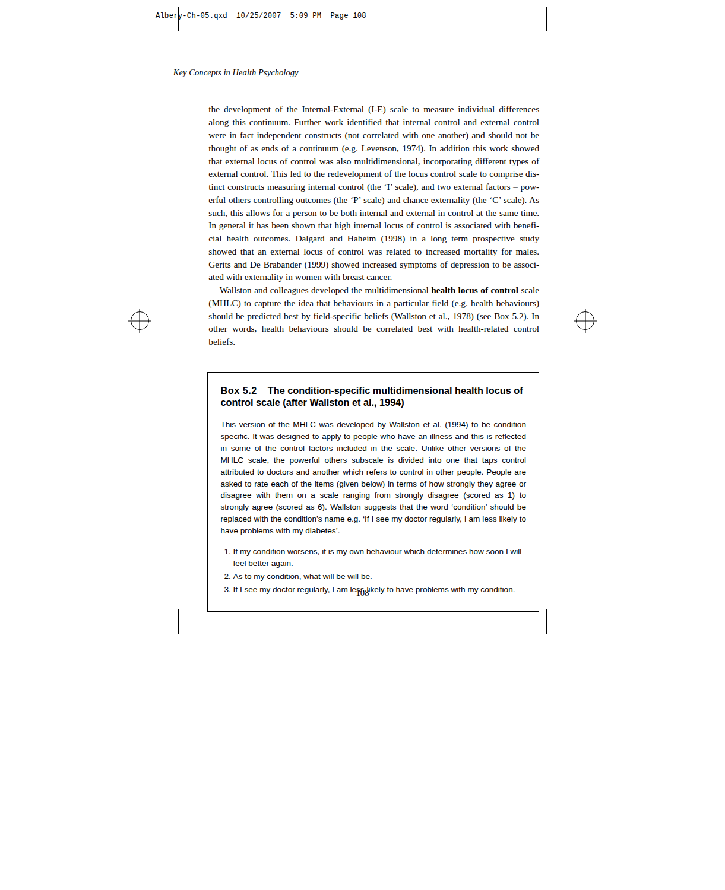Albery-Ch-05.qxd 10/25/2007 5:09 PM Page 108
Key Concepts in Health Psychology
the development of the Internal-External (I-E) scale to measure individual differences along this continuum. Further work identified that internal control and external control were in fact independent constructs (not correlated with one another) and should not be thought of as ends of a continuum (e.g. Levenson, 1974). In addition this work showed that external locus of control was also multidimensional, incorporating different types of external control. This led to the redevelopment of the locus control scale to comprise distinct constructs measuring internal control (the ‘I’ scale), and two external factors – powerful others controlling outcomes (the ‘P’ scale) and chance externality (the ‘C’ scale). As such, this allows for a person to be both internal and external in control at the same time. In general it has been shown that high internal locus of control is associated with beneficial health outcomes. Dalgard and Haheim (1998) in a long term prospective study showed that an external locus of control was related to increased mortality for males. Gerits and De Brabander (1999) showed increased symptoms of depression to be associated with externality in women with breast cancer.
Wallston and colleagues developed the multidimensional health locus of control scale (MHLC) to capture the idea that behaviours in a particular field (e.g. health behaviours) should be predicted best by field-specific beliefs (Wallston et al., 1978) (see Box 5.2). In other words, health behaviours should be correlated best with health-related control beliefs.
Box 5.2 The condition-specific multidimensional health locus of control scale (after Wallston et al., 1994)
This version of the MHLC was developed by Wallston et al. (1994) to be condition specific. It was designed to apply to people who have an illness and this is reflected in some of the control factors included in the scale. Unlike other versions of the MHLC scale, the powerful others subscale is divided into one that taps control attributed to doctors and another which refers to control in other people. People are asked to rate each of the items (given below) in terms of how strongly they agree or disagree with them on a scale ranging from strongly disagree (scored as 1) to strongly agree (scored as 6). Wallston suggests that the word ‘condition’ should be replaced with the condition’s name e.g. ‘If I see my doctor regularly, I am less likely to have problems with my diabetes’.
If my condition worsens, it is my own behaviour which determines how soon I will feel better again.
As to my condition, what will be will be.
If I see my doctor regularly, I am less likely to have problems with my condition.
108